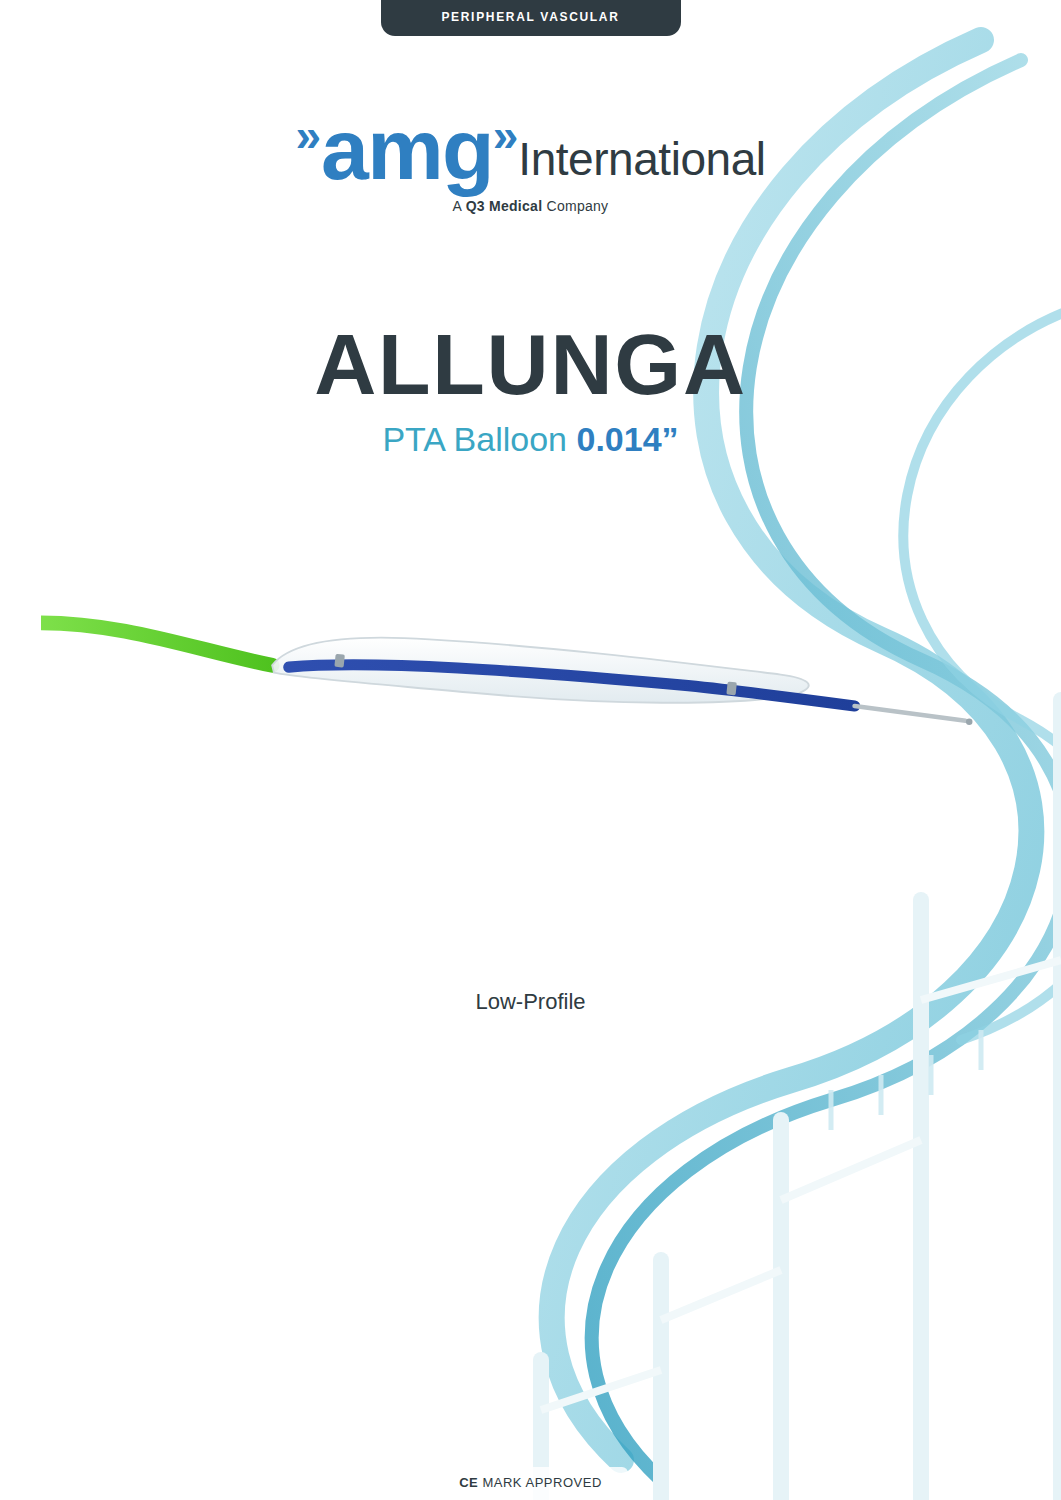Peripheral Vascular
»amg»International
A Q3 Medical Company
ALLUNGA
PTA Balloon 0.014”
Low-Profile
CE MARK APPROVED